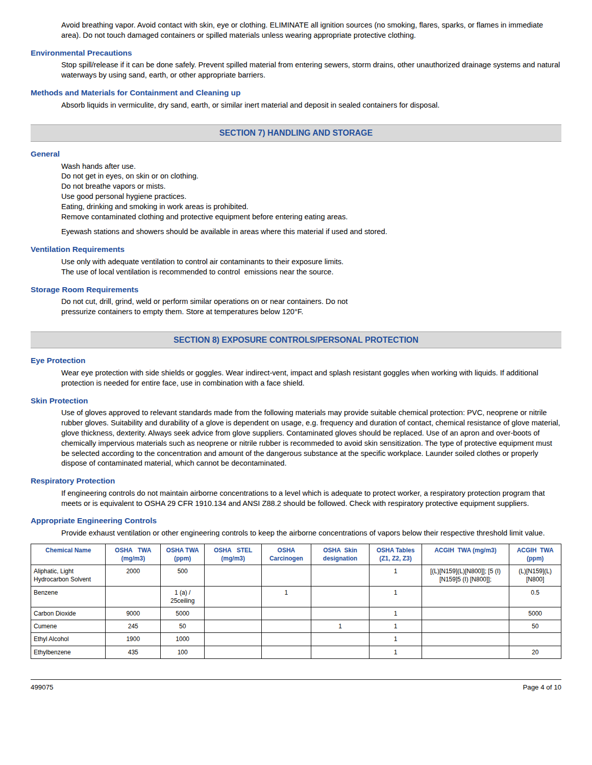Avoid breathing vapor. Avoid contact with skin, eye or clothing. ELIMINATE all ignition sources (no smoking, flares, sparks, or flames in immediate area). Do not touch damaged containers or spilled materials unless wearing appropriate protective clothing.
Environmental Precautions
Stop spill/release if it can be done safely. Prevent spilled material from entering sewers, storm drains, other unauthorized drainage systems and natural waterways by using sand, earth, or other appropriate barriers.
Methods and Materials for Containment and Cleaning up
Absorb liquids in vermiculite, dry sand, earth, or similar inert material and deposit in sealed containers for disposal.
SECTION 7) HANDLING AND STORAGE
General
Wash hands after use.
Do not get in eyes, on skin or on clothing.
Do not breathe vapors or mists.
Use good personal hygiene practices.
Eating, drinking and smoking in work areas is prohibited.
Remove contaminated clothing and protective equipment before entering eating areas.
Eyewash stations and showers should be available in areas where this material if used and stored.
Ventilation Requirements
Use only with adequate ventilation to control air contaminants to their exposure limits.
The use of local ventilation is recommended to control emissions near the source.
Storage Room Requirements
Do not cut, drill, grind, weld or perform similar operations on or near containers. Do not
pressurize containers to empty them. Store at temperatures below 120°F.
SECTION 8) EXPOSURE CONTROLS/PERSONAL PROTECTION
Eye Protection
Wear eye protection with side shields or goggles. Wear indirect-vent, impact and splash resistant goggles when working with liquids. If additional protection is needed for entire face, use in combination with a face shield.
Skin Protection
Use of gloves approved to relevant standards made from the following materials may provide suitable chemical protection: PVC, neoprene or nitrile rubber gloves. Suitability and durability of a glove is dependent on usage, e.g. frequency and duration of contact, chemical resistance of glove material, glove thickness, dexterity. Always seek advice from glove suppliers. Contaminated gloves should be replaced. Use of an apron and over-boots of chemically impervious materials such as neoprene or nitrile rubber is recommeded to avoid skin sensitization. The type of protective equipment must be selected according to the concentration and amount of the dangerous substance at the specific workplace. Launder soiled clothes or properly dispose of contaminated material, which cannot be decontaminated.
Respiratory Protection
If engineering controls do not maintain airborne concentrations to a level which is adequate to protect worker, a respiratory protection program that meets or is equivalent to OSHA 29 CFR 1910.134 and ANSI Z88.2 should be followed. Check with respiratory protective equipment suppliers.
Appropriate Engineering Controls
Provide exhaust ventilation or other engineering controls to keep the airborne concentrations of vapors below their respective threshold limit value.
| Chemical Name | OSHA TWA (mg/m3) | OSHA TWA (ppm) | OSHA STEL (mg/m3) | OSHA Carcinogen | OSHA Skin designation | OSHA Tables (Z1, Z2, Z3) | ACGIH TWA (mg/m3) | ACGIH TWA (ppm) |
| --- | --- | --- | --- | --- | --- | --- | --- | --- |
| Aliphatic, Light Hydrocarbon Solvent | 2000 | 500 | | | | 1 | [(L)[N159](L)[N800]]; [5 (I) [N159]5 (I) [N800]]; | (L)[N159](L)[N800] |
| Benzene | | 1 (a) / 25ceiling | | 1 | | 1 | | 0.5 |
| Carbon Dioxide | 9000 | 5000 | | | | 1 | | 5000 |
| Cumene | 245 | 50 | | | 1 | 1 | | 50 |
| Ethyl Alcohol | 1900 | 1000 | | | | 1 | | |
| Ethylbenzene | 435 | 100 | | | | 1 | | 20 |
499075 Page 4 of 10